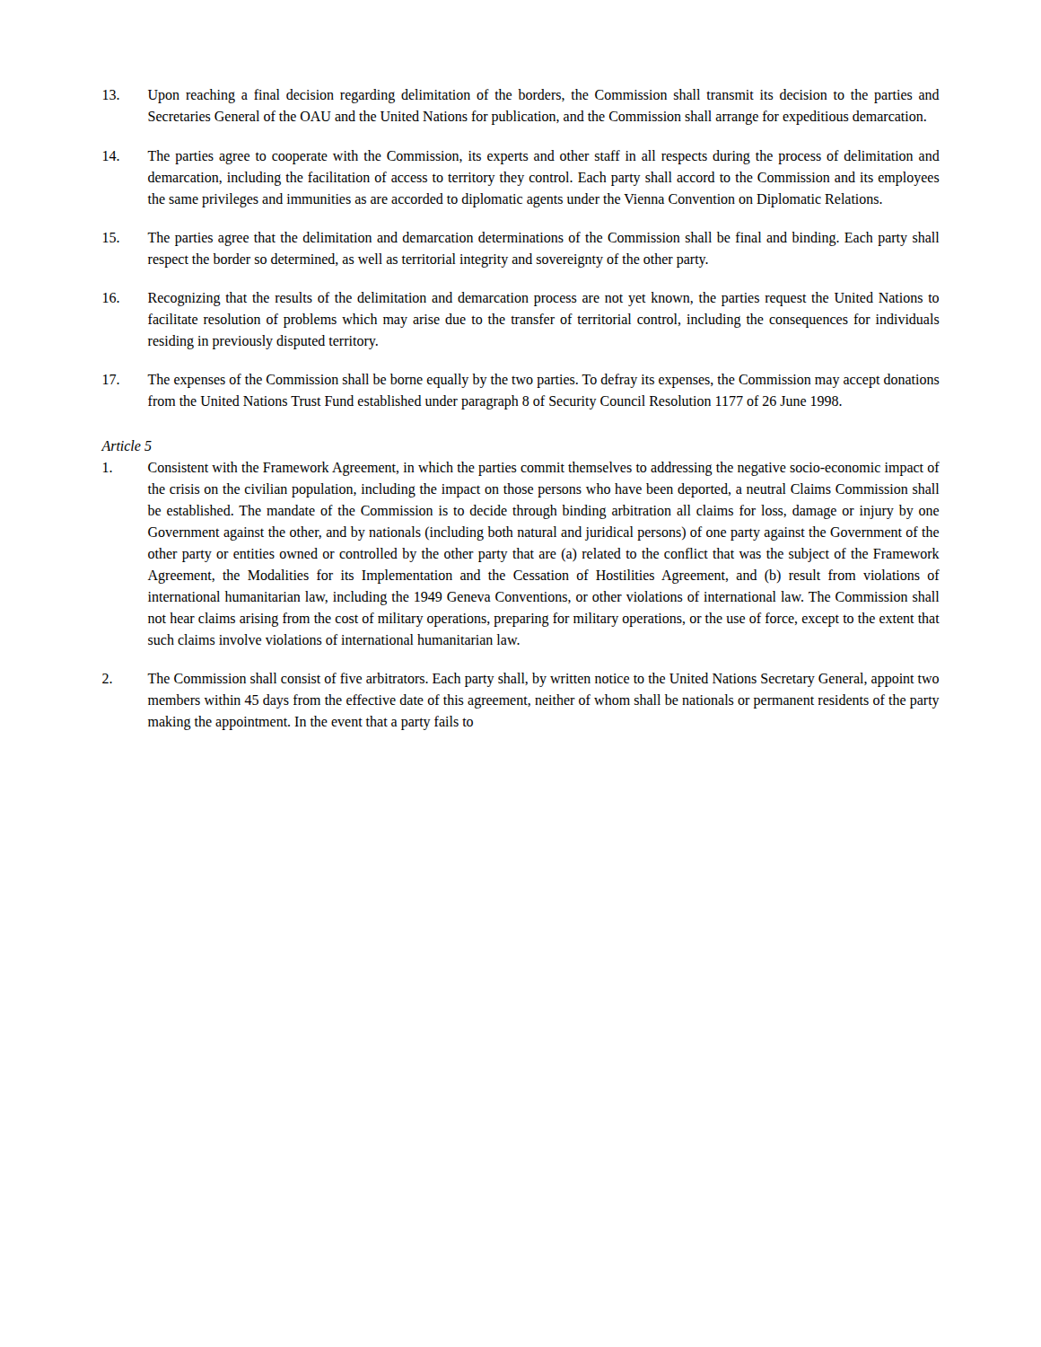13. Upon reaching a final decision regarding delimitation of the borders, the Commission shall transmit its decision to the parties and Secretaries General of the OAU and the United Nations for publication, and the Commission shall arrange for expeditious demarcation.
14. The parties agree to cooperate with the Commission, its experts and other staff in all respects during the process of delimitation and demarcation, including the facilitation of access to territory they control. Each party shall accord to the Commission and its employees the same privileges and immunities as are accorded to diplomatic agents under the Vienna Convention on Diplomatic Relations.
15. The parties agree that the delimitation and demarcation determinations of the Commission shall be final and binding. Each party shall respect the border so determined, as well as territorial integrity and sovereignty of the other party.
16. Recognizing that the results of the delimitation and demarcation process are not yet known, the parties request the United Nations to facilitate resolution of problems which may arise due to the transfer of territorial control, including the consequences for individuals residing in previously disputed territory.
17. The expenses of the Commission shall be borne equally by the two parties. To defray its expenses, the Commission may accept donations from the United Nations Trust Fund established under paragraph 8 of Security Council Resolution 1177 of 26 June 1998.
Article 5
1. Consistent with the Framework Agreement, in which the parties commit themselves to addressing the negative socio-economic impact of the crisis on the civilian population, including the impact on those persons who have been deported, a neutral Claims Commission shall be established. The mandate of the Commission is to decide through binding arbitration all claims for loss, damage or injury by one Government against the other, and by nationals (including both natural and juridical persons) of one party against the Government of the other party or entities owned or controlled by the other party that are (a) related to the conflict that was the subject of the Framework Agreement, the Modalities for its Implementation and the Cessation of Hostilities Agreement, and (b) result from violations of international humanitarian law, including the 1949 Geneva Conventions, or other violations of international law. The Commission shall not hear claims arising from the cost of military operations, preparing for military operations, or the use of force, except to the extent that such claims involve violations of international humanitarian law.
2. The Commission shall consist of five arbitrators. Each party shall, by written notice to the United Nations Secretary General, appoint two members within 45 days from the effective date of this agreement, neither of whom shall be nationals or permanent residents of the party making the appointment. In the event that a party fails to